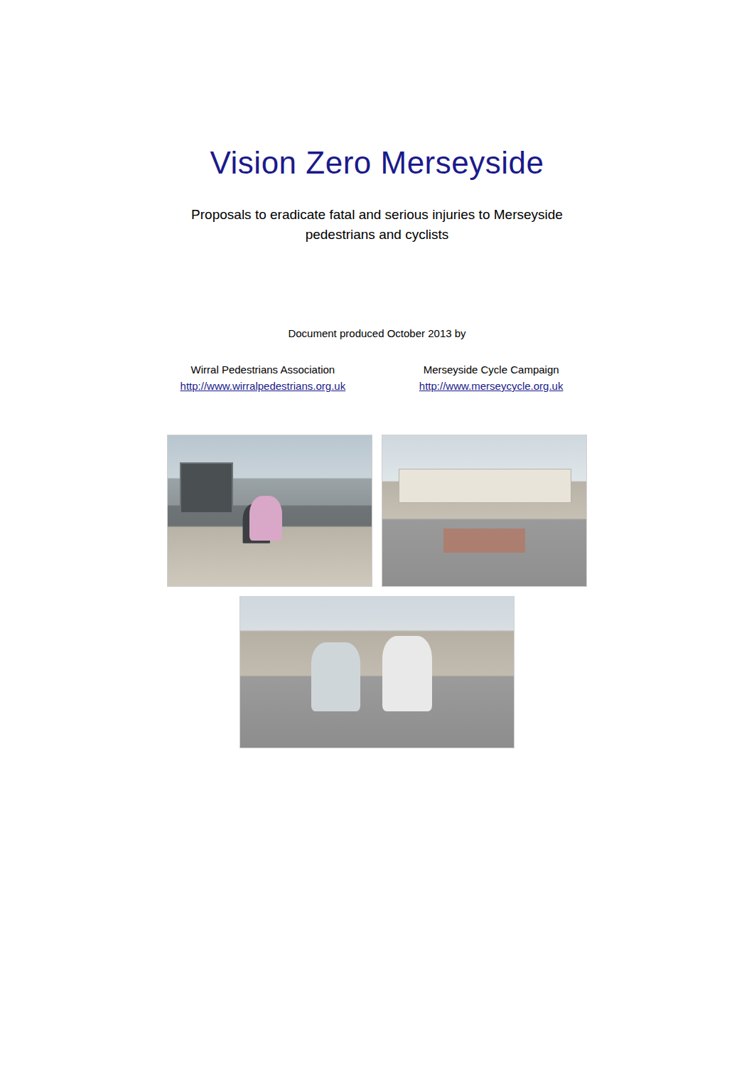Vision Zero Merseyside
Proposals to eradicate fatal and serious injuries to Merseyside pedestrians and cyclists
Document produced October 2013 by
| Wirral Pedestrians Association http://www.wirralpedestrians.org.uk | Merseyside Cycle Campaign http://www.merseycycle.org.uk |